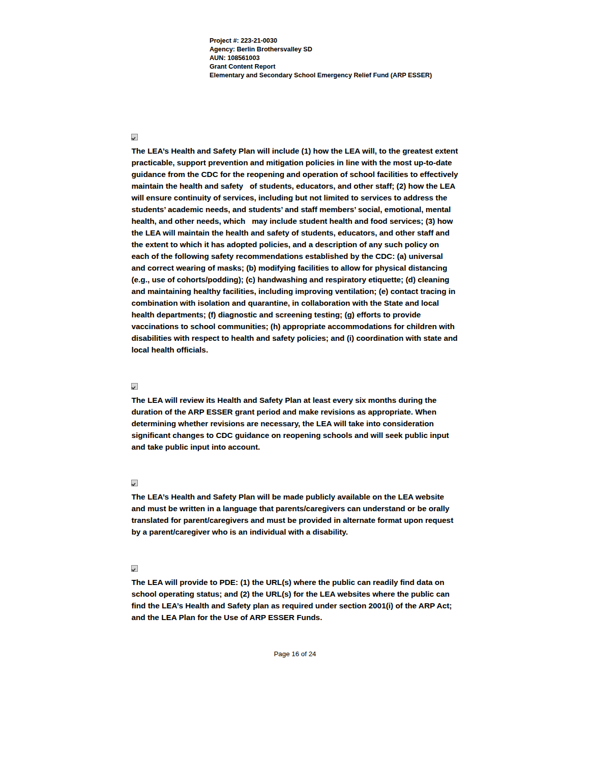Project #: 223-21-0030
Agency: Berlin Brothersvalley SD
AUN: 108561003
Grant Content Report
Elementary and Secondary School Emergency Relief Fund (ARP ESSER)
The LEA’s Health and Safety Plan will include (1) how the LEA will, to the greatest extent practicable, support prevention and mitigation policies in line with the most up-to-date guidance from the CDC for the reopening and operation of school facilities to effectively maintain the health and safety of students, educators, and other staff; (2) how the LEA will ensure continuity of services, including but not limited to services to address the students’ academic needs, and students’ and staff members’ social, emotional, mental health, and other needs, which may include student health and food services; (3) how the LEA will maintain the health and safety of students, educators, and other staff and the extent to which it has adopted policies, and a description of any such policy on each of the following safety recommendations established by the CDC: (a) universal and correct wearing of masks; (b) modifying facilities to allow for physical distancing (e.g., use of cohorts/podding); (c) handwashing and respiratory etiquette; (d) cleaning and maintaining healthy facilities, including improving ventilation; (e) contact tracing in combination with isolation and quarantine, in collaboration with the State and local health departments; (f) diagnostic and screening testing; (g) efforts to provide vaccinations to school communities; (h) appropriate accommodations for children with disabilities with respect to health and safety policies; and (i) coordination with state and local health officials.
The LEA will review its Health and Safety Plan at least every six months during the duration of the ARP ESSER grant period and make revisions as appropriate. When determining whether revisions are necessary, the LEA will take into consideration significant changes to CDC guidance on reopening schools and will seek public input and take public input into account.
The LEA’s Health and Safety Plan will be made publicly available on the LEA website and must be written in a language that parents/caregivers can understand or be orally translated for parent/caregivers and must be provided in alternate format upon request by a parent/caregiver who is an individual with a disability.
The LEA will provide to PDE: (1) the URL(s) where the public can readily find data on school operating status; and (2) the URL(s) for the LEA websites where the public can find the LEA’s Health and Safety plan as required under section 2001(i) of the ARP Act; and the LEA Plan for the Use of ARP ESSER Funds.
Page 16 of 24